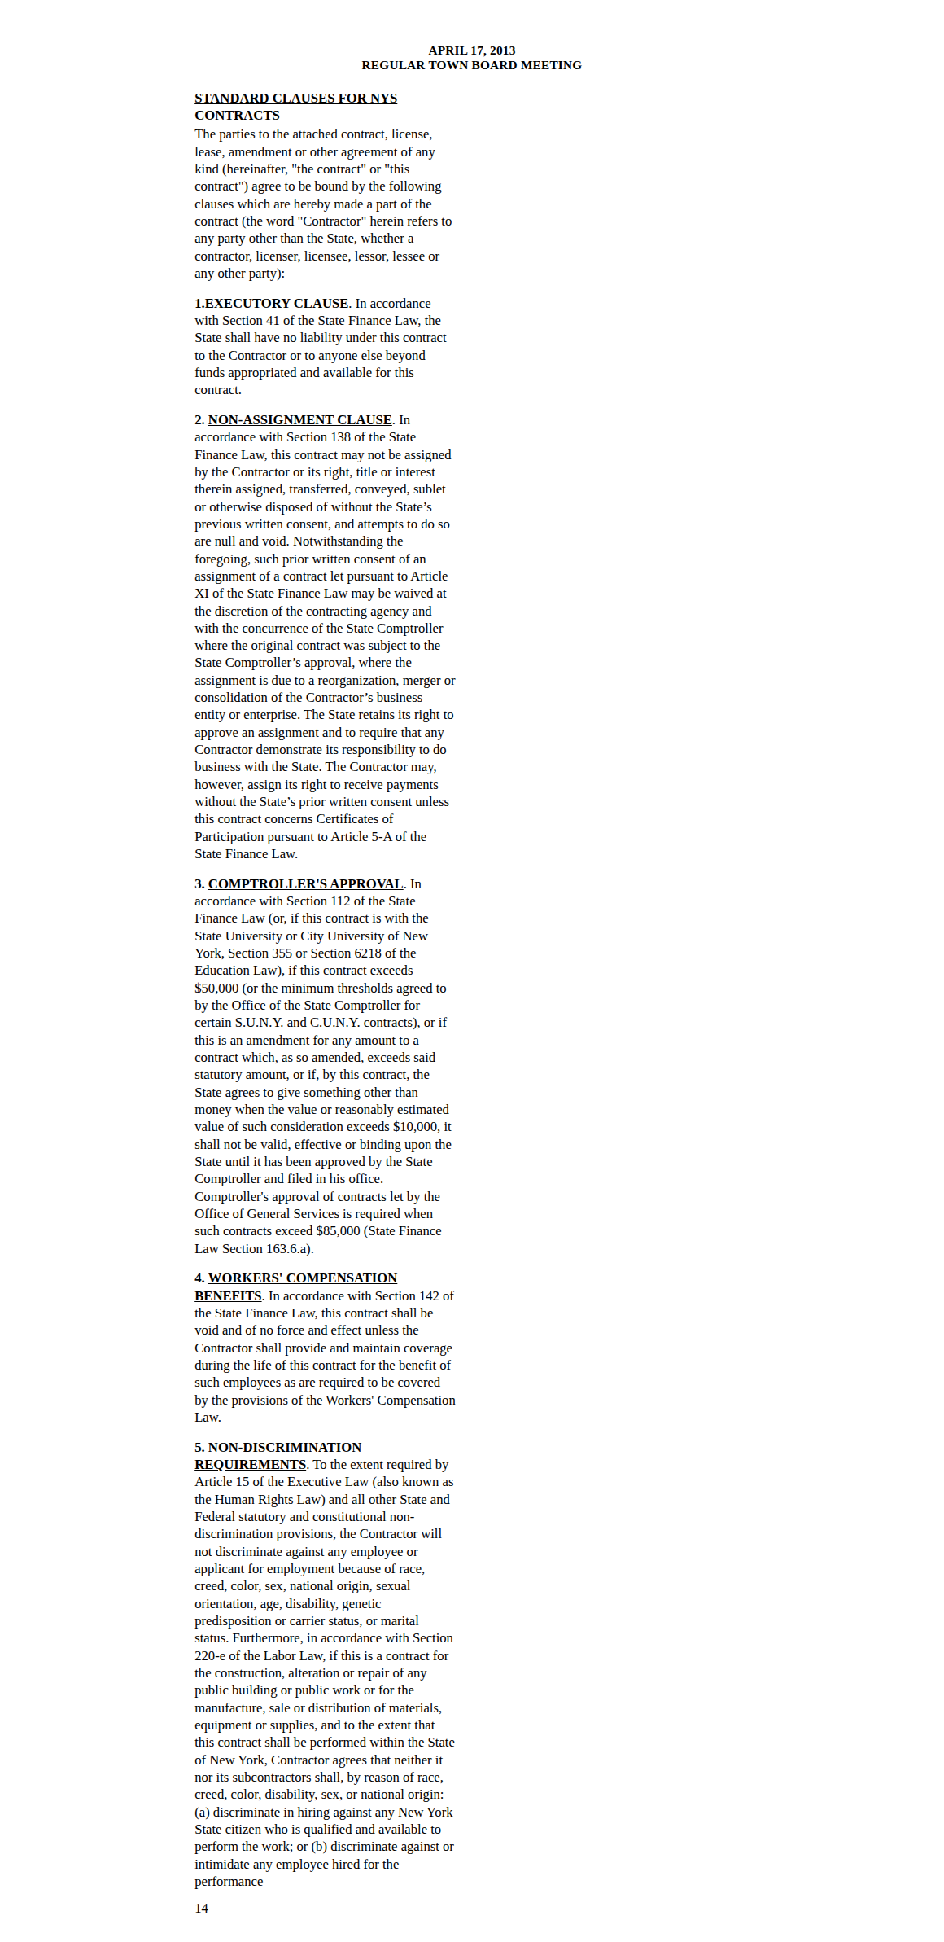APRIL 17, 2013 REGULAR TOWN BOARD MEETING
Standard Clauses for NYS Contracts
The parties to the attached contract, license, lease, amendment or other agreement of any kind (hereinafter, "the contract" or "this contract") agree to be bound by the following clauses which are hereby made a part of the contract (the word "Contractor" herein refers to any party other than the State, whether a contractor, licenser, licensee, lessor, lessee or any other party):
1. EXECUTORY CLAUSE. In accordance with Section 41 of the State Finance Law, the State shall have no liability under this contract to the Contractor or to anyone else beyond funds appropriated and available for this contract.
2. NON-ASSIGNMENT CLAUSE. In accordance with Section 138 of the State Finance Law, this contract may not be assigned by the Contractor or its right, title or interest therein assigned, transferred, conveyed, sublet or otherwise disposed of without the State’s previous written consent, and attempts to do so are null and void. Notwithstanding the foregoing, such prior written consent of an assignment of a contract let pursuant to Article XI of the State Finance Law may be waived at the discretion of the contracting agency and with the concurrence of the State Comptroller where the original contract was subject to the State Comptroller’s approval, where the assignment is due to a reorganization, merger or consolidation of the Contractor’s business entity or enterprise. The State retains its right to approve an assignment and to require that any Contractor demonstrate its responsibility to do business with the State. The Contractor may, however, assign its right to receive payments without the State’s prior written consent unless this contract concerns Certificates of Participation pursuant to Article 5-A of the State Finance Law.
3. COMPTROLLER'S APPROVAL. In accordance with Section 112 of the State Finance Law (or, if this contract is with the State University or City University of New York, Section 355 or Section 6218 of the Education Law), if this contract exceeds $50,000 (or the minimum thresholds agreed to by the Office of the State Comptroller for certain S.U.N.Y. and C.U.N.Y. contracts), or if this is an amendment for any amount to a contract which, as so amended, exceeds said statutory amount, or if, by this contract, the State agrees to give something other than money when the value or reasonably estimated value of such consideration exceeds $10,000, it shall not be valid, effective or binding upon the State until it has been approved by the State Comptroller and filed in his office. Comptroller's approval of contracts let by the Office of General Services is required when such contracts exceed $85,000 (State Finance Law Section 163.6.a).
4. WORKERS' COMPENSATION BENEFITS. In accordance with Section 142 of the State Finance Law, this contract shall be void and of no force and effect unless the Contractor shall provide and maintain coverage during the life of this contract for the benefit of such employees as are required to be covered by the provisions of the Workers' Compensation Law.
5. NON-DISCRIMINATION REQUIREMENTS. To the extent required by Article 15 of the Executive Law (also known as the Human Rights Law) and all other State and Federal statutory and constitutional non-discrimination provisions, the Contractor will not discriminate against any employee or applicant for employment because of race, creed, color, sex, national origin, sexual orientation, age, disability, genetic predisposition or carrier status, or marital status. Furthermore, in accordance with Section 220-e of the Labor Law, if this is a contract for the construction, alteration or repair of any public building or public work or for the manufacture, sale or distribution of materials, equipment or supplies, and to the extent that this contract shall be performed within the State of New York, Contractor agrees that neither it nor its subcontractors shall, by reason of race, creed, color, disability, sex, or national origin: (a) discriminate in hiring against any New York State citizen who is qualified and available to perform the work; or (b) discriminate against or intimidate any employee hired for the performance
14